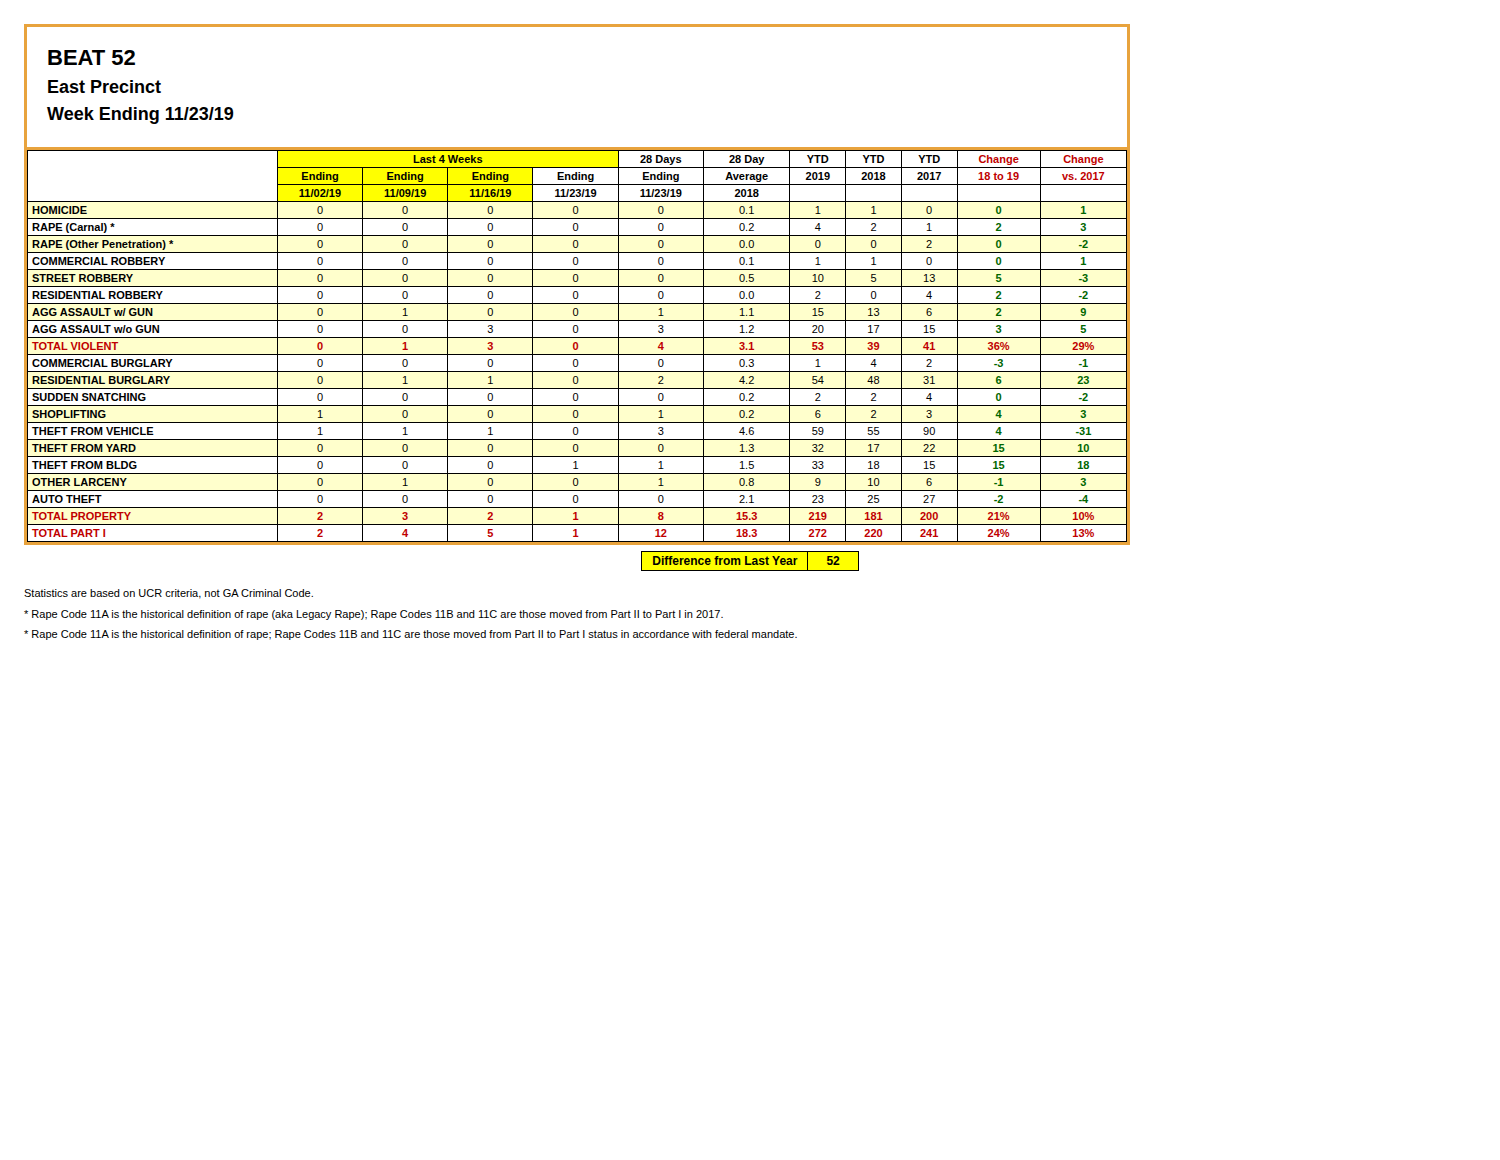BEAT 52
East Precinct
Week Ending 11/23/19
| | Last 4 Weeks | 28 Days | 28 Day | YTD | YTD | YTD | Change | Change |
| --- | --- | --- | --- | --- | --- | --- | --- | --- |
| Ending | Ending | Ending | Ending | Ending | Average | 2019 | 2018 | 2017 | 18 to 19 | vs. 2017 |
| 11/02/19 | 11/09/19 | 11/16/19 | 11/23/19 | 11/23/19 | 2018 | | | | | |
| HOMICIDE | 0 | 0 | 0 | 0 | 0 | 0.1 | 1 | 1 | 0 | 0 | 1 |
| RAPE (Carnal) * | 0 | 0 | 0 | 0 | 0 | 0.2 | 4 | 2 | 1 | 2 | 3 |
| RAPE (Other Penetration) * | 0 | 0 | 0 | 0 | 0 | 0.0 | 0 | 0 | 2 | 0 | -2 |
| COMMERCIAL ROBBERY | 0 | 0 | 0 | 0 | 0 | 0.1 | 1 | 1 | 0 | 0 | 1 |
| STREET ROBBERY | 0 | 0 | 0 | 0 | 0 | 0.5 | 10 | 5 | 13 | 5 | -3 |
| RESIDENTIAL ROBBERY | 0 | 0 | 0 | 0 | 0 | 0.0 | 2 | 0 | 4 | 2 | -2 |
| AGG ASSAULT w/ GUN | 0 | 1 | 0 | 0 | 1 | 1.1 | 15 | 13 | 6 | 2 | 9 |
| AGG ASSAULT w/o GUN | 0 | 0 | 3 | 0 | 3 | 1.2 | 20 | 17 | 15 | 3 | 5 |
| TOTAL VIOLENT | 0 | 1 | 3 | 0 | 4 | 3.1 | 53 | 39 | 41 | 36% | 29% |
| COMMERCIAL BURGLARY | 0 | 0 | 0 | 0 | 0 | 0.3 | 1 | 4 | 2 | -3 | -1 |
| RESIDENTIAL BURGLARY | 0 | 1 | 1 | 0 | 2 | 4.2 | 54 | 48 | 31 | 6 | 23 |
| SUDDEN SNATCHING | 0 | 0 | 0 | 0 | 0 | 0.2 | 2 | 2 | 4 | 0 | -2 |
| SHOPLIFTING | 1 | 0 | 0 | 0 | 1 | 0.2 | 6 | 2 | 3 | 4 | 3 |
| THEFT FROM VEHICLE | 1 | 1 | 1 | 0 | 3 | 4.6 | 59 | 55 | 90 | 4 | -31 |
| THEFT FROM YARD | 0 | 0 | 0 | 0 | 0 | 1.3 | 32 | 17 | 22 | 15 | 10 |
| THEFT FROM BLDG | 0 | 0 | 0 | 1 | 1 | 1.5 | 33 | 18 | 15 | 15 | 18 |
| OTHER LARCENY | 0 | 1 | 0 | 0 | 1 | 0.8 | 9 | 10 | 6 | -1 | 3 |
| AUTO THEFT | 0 | 0 | 0 | 0 | 0 | 2.1 | 23 | 25 | 27 | -2 | -4 |
| TOTAL PROPERTY | 2 | 3 | 2 | 1 | 8 | 15.3 | 219 | 181 | 200 | 21% | 10% |
| TOTAL PART I | 2 | 4 | 5 | 1 | 12 | 18.3 | 272 | 220 | 241 | 24% | 13% |
Difference from Last Year 52
Statistics are based on UCR criteria, not GA Criminal Code.
* Rape Code 11A is the historical definition of rape (aka Legacy Rape); Rape Codes 11B and 11C are those moved from Part II to Part I in 2017.
* Rape Code 11A is the historical definition of rape; Rape Codes 11B and 11C are those moved from Part II to Part I status in accordance with federal mandate.